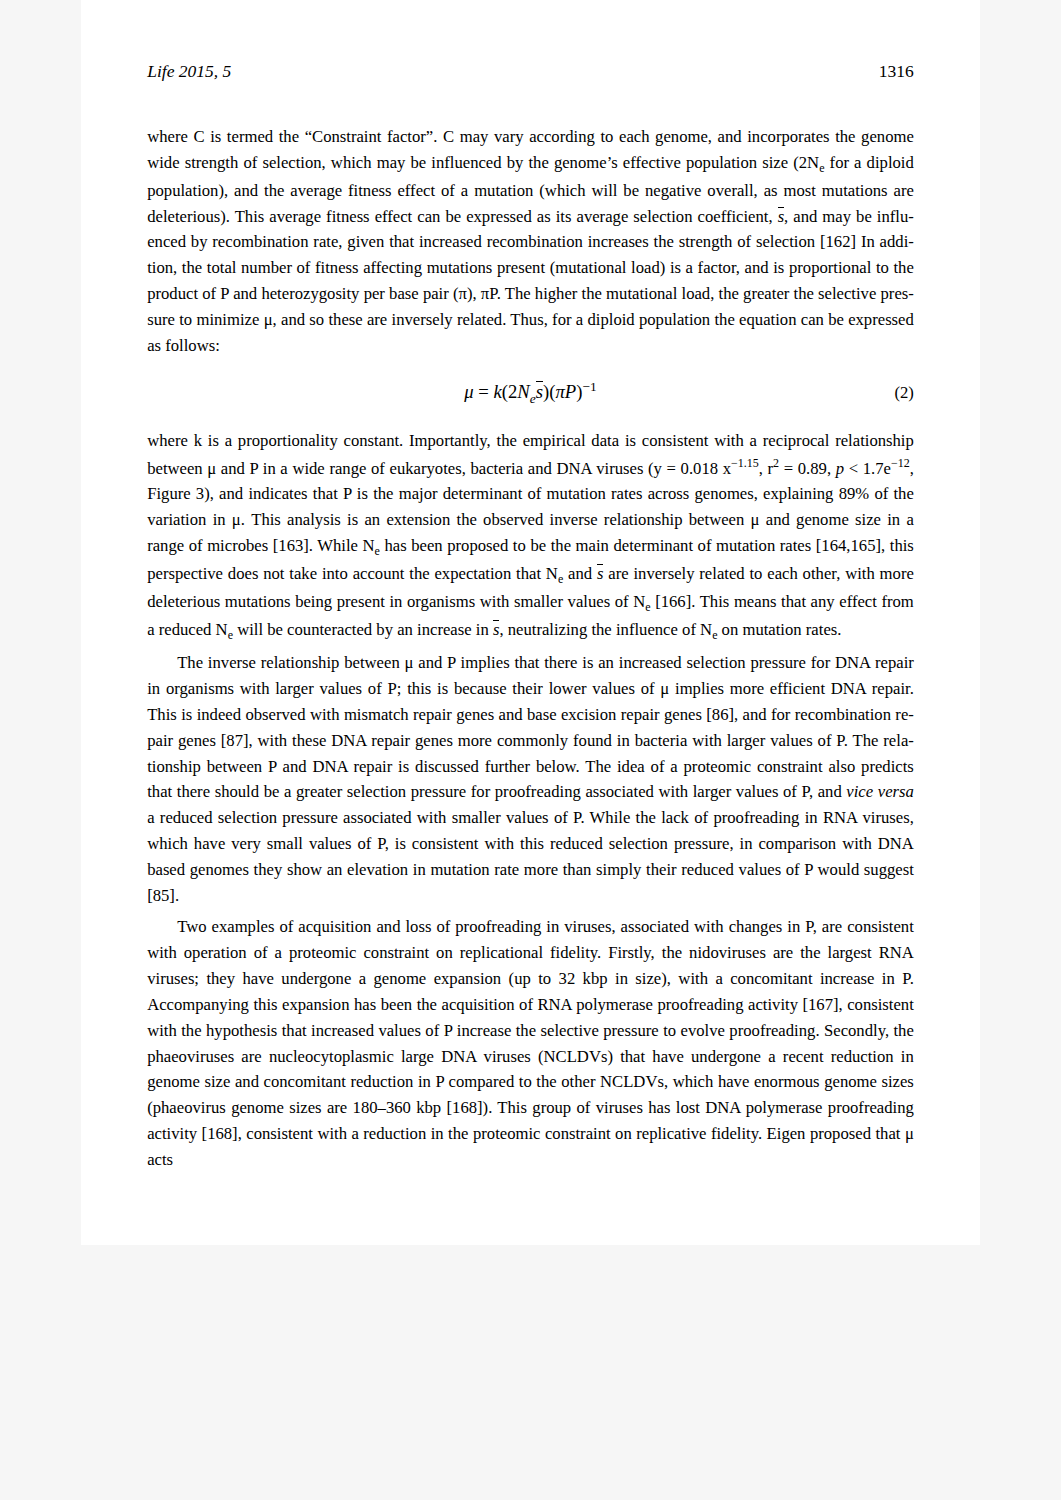Life 2015, 5 1316
where C is termed the “Constraint factor”. C may vary according to each genome, and incorporates the genome wide strength of selection, which may be influenced by the genome’s effective population size (2Ne for a diploid population), and the average fitness effect of a mutation (which will be negative overall, as most mutations are deleterious). This average fitness effect can be expressed as its average selection coefficient, s, and may be influenced by recombination rate, given that increased recombination increases the strength of selection [162] In addition, the total number of fitness affecting mutations present (mutational load) is a factor, and is proportional to the product of P and heterozygosity per base pair (π), πP. The higher the mutational load, the greater the selective pressure to minimize μ, and so these are inversely related. Thus, for a diploid population the equation can be expressed as follows:
μ = k(2Nes)(πP)−1 (2)
where k is a proportionality constant. Importantly, the empirical data is consistent with a reciprocal relationship between μ and P in a wide range of eukaryotes, bacteria and DNA viruses (y = 0.018 x−1.15, r2 = 0.89, p < 1.7e−12, Figure 3), and indicates that P is the major determinant of mutation rates across genomes, explaining 89% of the variation in μ. This analysis is an extension the observed inverse relationship between μ and genome size in a range of microbes [163]. While Ne has been proposed to be the main determinant of mutation rates [164,165], this perspective does not take into account the expectation that Ne and s are inversely related to each other, with more deleterious mutations being present in organisms with smaller values of Ne [166]. This means that any effect from a reduced Ne will be counteracted by an increase in s, neutralizing the influence of Ne on mutation rates.
The inverse relationship between μ and P implies that there is an increased selection pressure for DNA repair in organisms with larger values of P; this is because their lower values of μ implies more efficient DNA repair. This is indeed observed with mismatch repair genes and base excision repair genes [86], and for recombination repair genes [87], with these DNA repair genes more commonly found in bacteria with larger values of P. The relationship between P and DNA repair is discussed further below. The idea of a proteomic constraint also predicts that there should be a greater selection pressure for proofreading associated with larger values of P, and vice versa a reduced selection pressure associated with smaller values of P. While the lack of proofreading in RNA viruses, which have very small values of P, is consistent with this reduced selection pressure, in comparison with DNA based genomes they show an elevation in mutation rate more than simply their reduced values of P would suggest [85].
Two examples of acquisition and loss of proofreading in viruses, associated with changes in P, are consistent with operation of a proteomic constraint on replicational fidelity. Firstly, the nidoviruses are the largest RNA viruses; they have undergone a genome expansion (up to 32 kbp in size), with a concomitant increase in P. Accompanying this expansion has been the acquisition of RNA polymerase proofreading activity [167], consistent with the hypothesis that increased values of P increase the selective pressure to evolve proofreading. Secondly, the phaeoviruses are nucleocytoplasmic large DNA viruses (NCLDVs) that have undergone a recent reduction in genome size and concomitant reduction in P compared to the other NCLDVs, which have enormous genome sizes (phaeovirus genome sizes are 180–360 kbp [168]). This group of viruses has lost DNA polymerase proofreading activity [168], consistent with a reduction in the proteomic constraint on replicative fidelity. Eigen proposed that μ acts